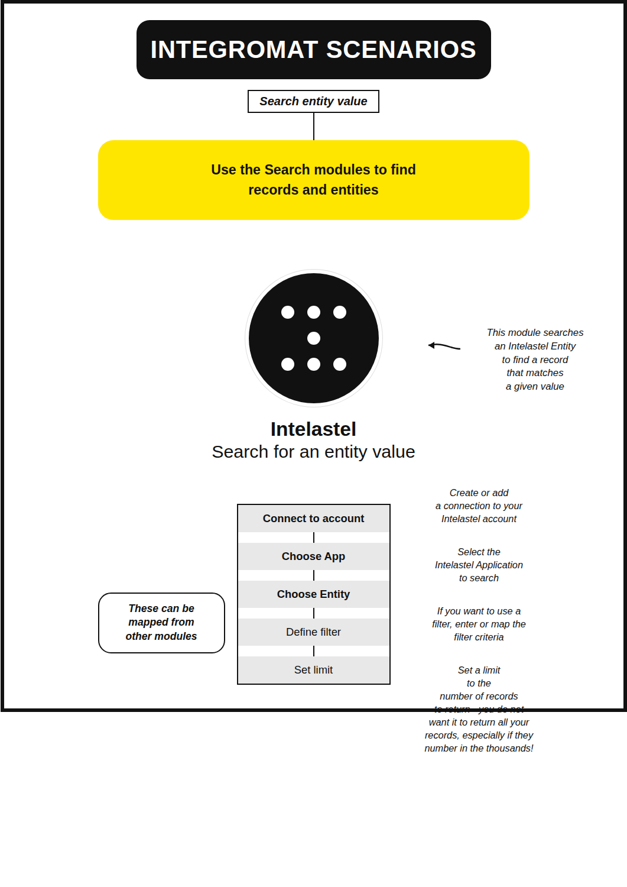INTEGROMAT SCENARIOS
Search entity value
Use the Search modules to find
records and entities
This module searches
an Intelastel Entity
to find a record
that matches
a given value
Intelastel
Search for an entity value
These can be
mapped from
other modules
Connect to account
Choose App
Choose Entity
Define filter
Set limit
Create or add
a connection to your
Intelastel account
Select the
Intelastel Application
to search
If you want to use a
filter, enter or map the
filter criteria
Set a limit
to the
number of records
to return - you do not
want it to return all your
records, especially if they
number in the thousands!